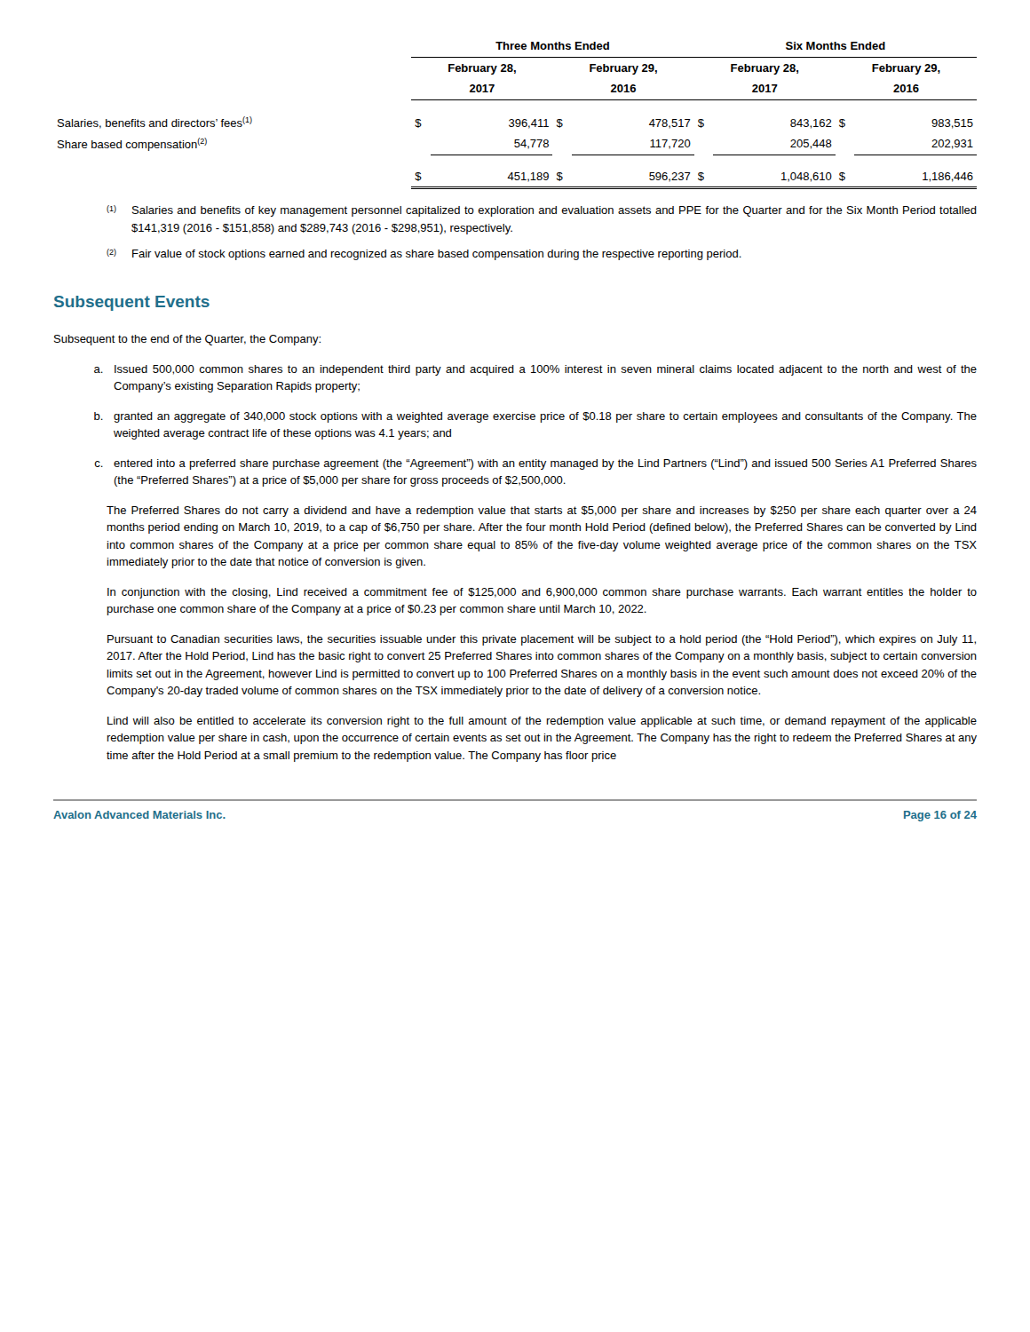| | Three Months Ended | Six Months Ended |
| | February 28, | February 29, | February 28, | February 29, |
| | 2017 | 2016 | 2017 | 2016 |
| Salaries, benefits and directors’ fees (1) | $ | 396,411 | $ | 478,517 | $ | 843,162 | $ | 983,515 |
| Share based compensation (2) | | 54,778 | | 117,720 | | 205,448 | | 202,931 |
| | $ | 451,189 | $ | 596,237 | $ | 1,048,610 | $ | 1,186,446 |
(1)
Salaries and benefits of key management personnel capitalized to exploration and evaluation assets and PPE for the Quarter and for the Six Month Period totalled $141,319 (2016 - $151,858) and $289,743 (2016 - $298,951), respectively.
(2)
Fair value of stock options earned and recognized as share based compensation during the respective reporting period.
Subsequent Events
Subsequent to the end of the Quarter, the Company:
Issued 500,000 common shares to an independent third party and acquired a 100% interest in seven mineral claims located adjacent to the north and west of the Company’s existing Separation Rapids property;
granted an aggregate of 340,000 stock options with a weighted average exercise price of $0.18 per share to certain employees and consultants of the Company. The weighted average contract life of these options was 4.1 years; and
entered into a preferred share purchase agreement (the “Agreement”) with an entity managed by the Lind Partners (“Lind”) and issued 500 Series A1 Preferred Shares (the “Preferred Shares”) at a price of $5,000 per share for gross proceeds of $2,500,000.
The Preferred Shares do not carry a dividend and have a redemption value that starts at $5,000 per share and increases by $250 per share each quarter over a 24 months period ending on March 10, 2019, to a cap of $6,750 per share. After the four month Hold Period (defined below), the Preferred Shares can be converted by Lind into common shares of the Company at a price per common share equal to 85% of the five-day volume weighted average price of the common shares on the TSX immediately prior to the date that notice of conversion is given.
In conjunction with the closing, Lind received a commitment fee of $125,000 and 6,900,000 common share purchase warrants. Each warrant entitles the holder to purchase one common share of the Company at a price of $0.23 per common share until March 10, 2022.
Pursuant to Canadian securities laws, the securities issuable under this private placement will be subject to a hold period (the “Hold Period”), which expires on July 11, 2017. After the Hold Period, Lind has the basic right to convert 25 Preferred Shares into common shares of the Company on a monthly basis, subject to certain conversion limits set out in the Agreement, however Lind is permitted to convert up to 100 Preferred Shares on a monthly basis in the event such amount does not exceed 20% of the Company's 20-day traded volume of common shares on the TSX immediately prior to the date of delivery of a conversion notice.
Lind will also be entitled to accelerate its conversion right to the full amount of the redemption value applicable at such time, or demand repayment of the applicable redemption value per share in cash, upon the occurrence of certain events as set out in the Agreement. The Company has the right to redeem the Preferred Shares at any time after the Hold Period at a small premium to the redemption value. The Company has floor price
Avalon Advanced Materials Inc.
Page 16 of 24